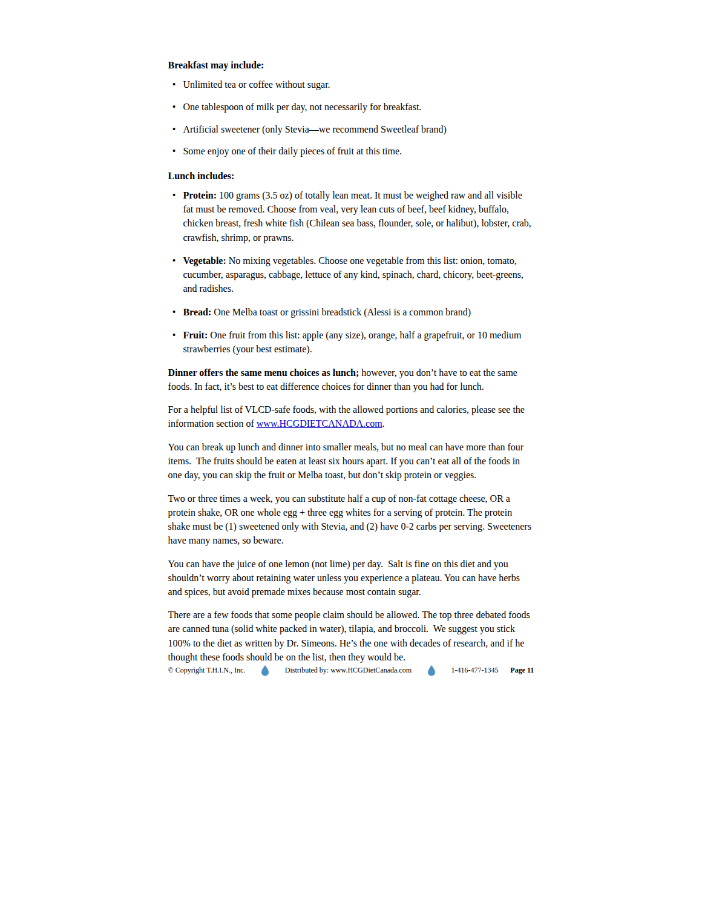Breakfast may include:
Unlimited tea or coffee without sugar.
One tablespoon of milk per day, not necessarily for breakfast.
Artificial sweetener (only Stevia—we recommend Sweetleaf brand)
Some enjoy one of their daily pieces of fruit at this time.
Lunch includes:
Protein: 100 grams (3.5 oz) of totally lean meat. It must be weighed raw and all visible fat must be removed. Choose from veal, very lean cuts of beef, beef kidney, buffalo, chicken breast, fresh white fish (Chilean sea bass, flounder, sole, or halibut), lobster, crab, crawfish, shrimp, or prawns.
Vegetable: No mixing vegetables. Choose one vegetable from this list: onion, tomato, cucumber, asparagus, cabbage, lettuce of any kind, spinach, chard, chicory, beet-greens, and radishes.
Bread: One Melba toast or grissini breadstick (Alessi is a common brand)
Fruit: One fruit from this list: apple (any size), orange, half a grapefruit, or 10 medium strawberries (your best estimate).
Dinner offers the same menu choices as lunch; however, you don’t have to eat the same foods. In fact, it’s best to eat difference choices for dinner than you had for lunch.
For a helpful list of VLCD-safe foods, with the allowed portions and calories, please see the information section of www.HCGDIETCANADA.com.
You can break up lunch and dinner into smaller meals, but no meal can have more than four items. The fruits should be eaten at least six hours apart. If you can’t eat all of the foods in one day, you can skip the fruit or Melba toast, but don’t skip protein or veggies.
Two or three times a week, you can substitute half a cup of non-fat cottage cheese, OR a protein shake, OR one whole egg + three egg whites for a serving of protein. The protein shake must be (1) sweetened only with Stevia, and (2) have 0-2 carbs per serving. Sweeteners have many names, so beware.
You can have the juice of one lemon (not lime) per day. Salt is fine on this diet and you shouldn’t worry about retaining water unless you experience a plateau. You can have herbs and spices, but avoid premade mixes because most contain sugar.
There are a few foods that some people claim should be allowed. The top three debated foods are canned tuna (solid white packed in water), tilapia, and broccoli. We suggest you stick 100% to the diet as written by Dr. Simeons. He’s the one with decades of research, and if he thought these foods should be on the list, then they would be.
© Copyright T.H.I.N., Inc. Distributed by: www.HCGDietCanada.com 1-416-477-1345 Page 11